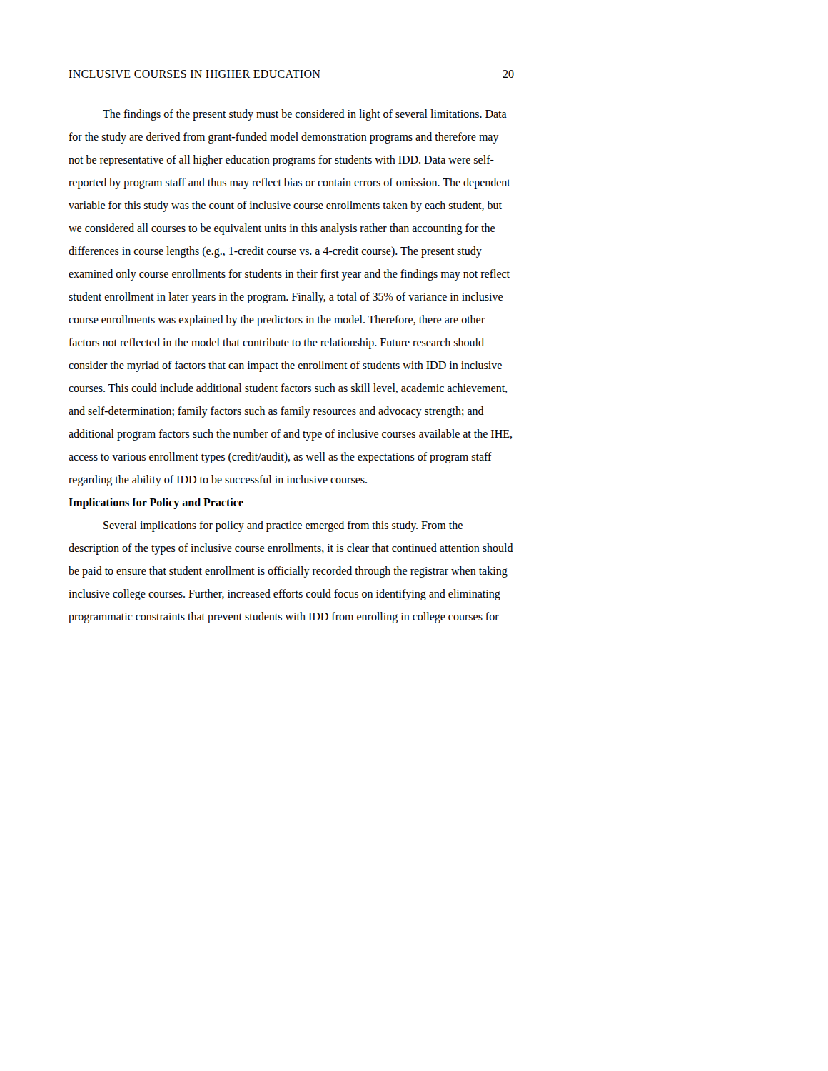Inclusive Courses in Higher Education 20
The findings of the present study must be considered in light of several limitations. Data for the study are derived from grant-funded model demonstration programs and therefore may not be representative of all higher education programs for students with IDD. Data were self-reported by program staff and thus may reflect bias or contain errors of omission. The dependent variable for this study was the count of inclusive course enrollments taken by each student, but we considered all courses to be equivalent units in this analysis rather than accounting for the differences in course lengths (e.g., 1-credit course vs. a 4-credit course). The present study examined only course enrollments for students in their first year and the findings may not reflect student enrollment in later years in the program. Finally, a total of 35% of variance in inclusive course enrollments was explained by the predictors in the model. Therefore, there are other factors not reflected in the model that contribute to the relationship. Future research should consider the myriad of factors that can impact the enrollment of students with IDD in inclusive courses. This could include additional student factors such as skill level, academic achievement, and self-determination; family factors such as family resources and advocacy strength; and additional program factors such the number of and type of inclusive courses available at the IHE, access to various enrollment types (credit/audit), as well as the expectations of program staff regarding the ability of IDD to be successful in inclusive courses.
Implications for Policy and Practice
Several implications for policy and practice emerged from this study. From the description of the types of inclusive course enrollments, it is clear that continued attention should be paid to ensure that student enrollment is officially recorded through the registrar when taking inclusive college courses. Further, increased efforts could focus on identifying and eliminating programmatic constraints that prevent students with IDD from enrolling in college courses for